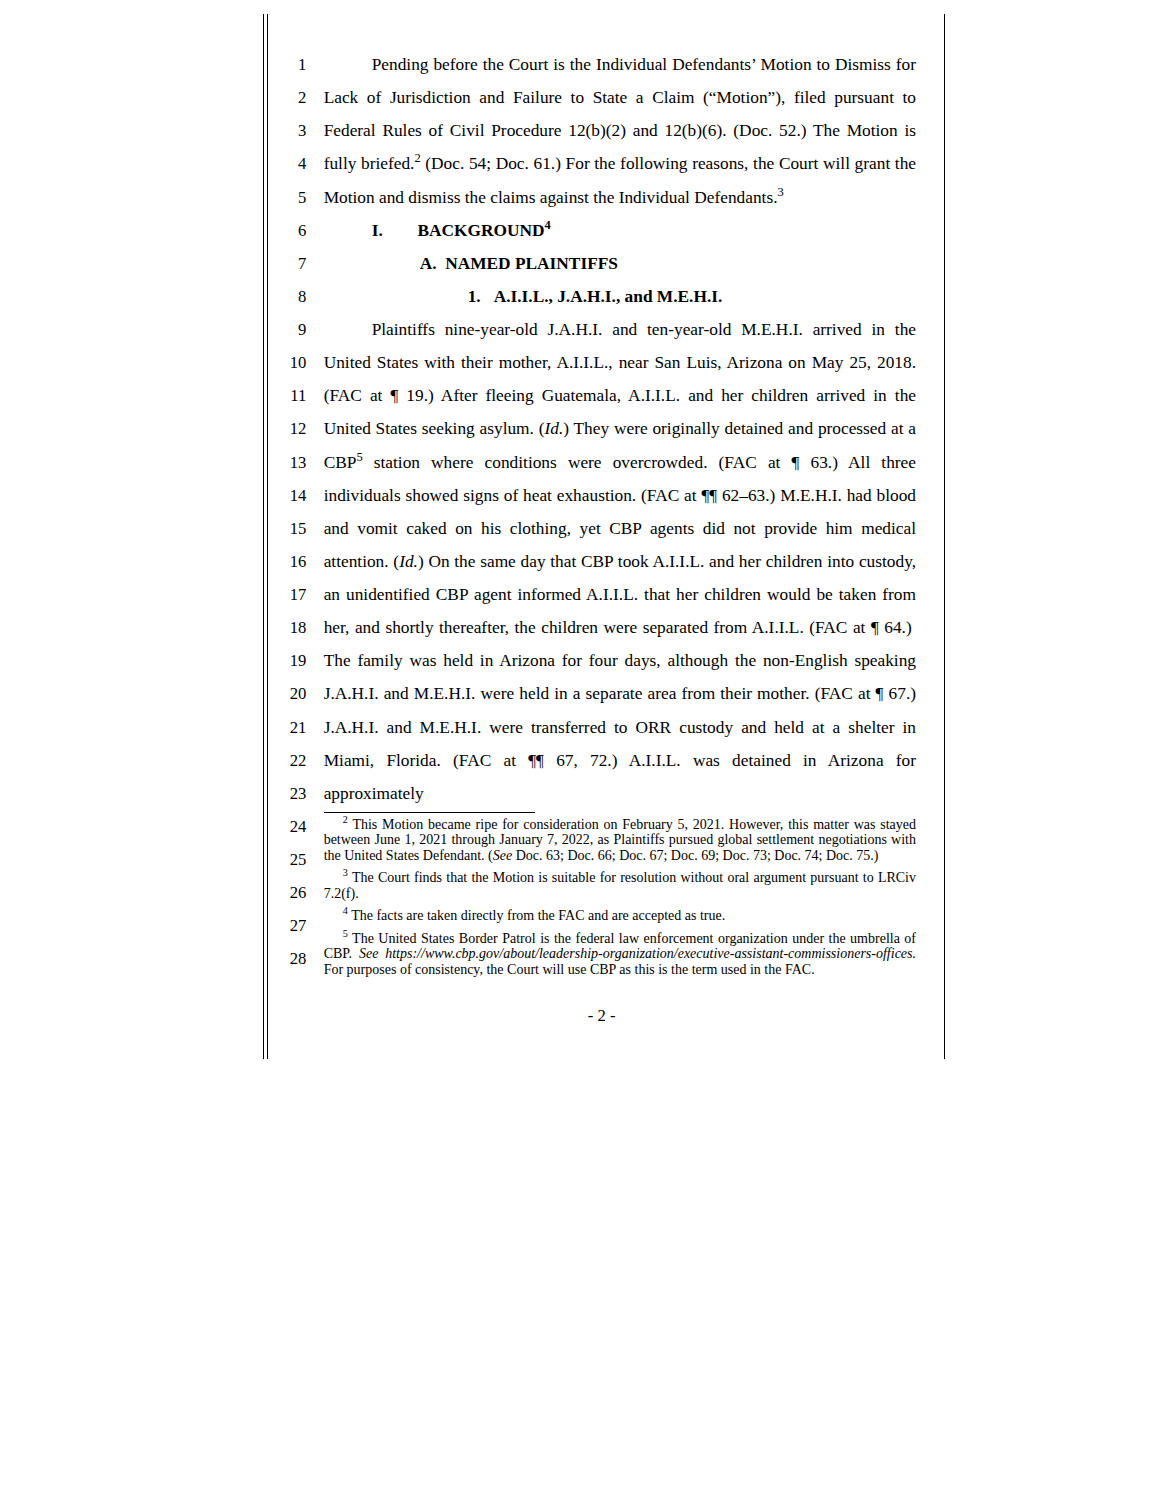1
2
3
4
5
6
7
8
9
10
11
12
13
14
15
16
17
18
19
20
21
22
23
24
25
26
27
28
Pending before the Court is the Individual Defendants’ Motion to Dismiss for Lack of Jurisdiction and Failure to State a Claim (“Motion”), filed pursuant to Federal Rules of Civil Procedure 12(b)(2) and 12(b)(6). (Doc. 52.) The Motion is fully briefed.2 (Doc. 54; Doc. 61.) For the following reasons, the Court will grant the Motion and dismiss the claims against the Individual Defendants.3
I. BACKGROUND4
A. NAMED PLAINTIFFS
1. A.I.I.L., J.A.H.I., and M.E.H.I.
Plaintiffs nine-year-old J.A.H.I. and ten-year-old M.E.H.I. arrived in the United States with their mother, A.I.I.L., near San Luis, Arizona on May 25, 2018. (FAC at ¶ 19.) After fleeing Guatemala, A.I.I.L. and her children arrived in the United States seeking asylum. (Id.) They were originally detained and processed at a CBP5 station where conditions were overcrowded. (FAC at ¶ 63.) All three individuals showed signs of heat exhaustion. (FAC at ¶¶ 62–63.) M.E.H.I. had blood and vomit caked on his clothing, yet CBP agents did not provide him medical attention. (Id.) On the same day that CBP took A.I.I.L. and her children into custody, an unidentified CBP agent informed A.I.I.L. that her children would be taken from her, and shortly thereafter, the children were separated from A.I.I.L. (FAC at ¶ 64.) The family was held in Arizona for four days, although the non-English speaking J.A.H.I. and M.E.H.I. were held in a separate area from their mother. (FAC at ¶ 67.) J.A.H.I. and M.E.H.I. were transferred to ORR custody and held at a shelter in Miami, Florida. (FAC at ¶¶ 67, 72.) A.I.I.L. was detained in Arizona for approximately
2 This Motion became ripe for consideration on February 5, 2021. However, this matter was stayed between June 1, 2021 through January 7, 2022, as Plaintiffs pursued global settlement negotiations with the United States Defendant. (See Doc. 63; Doc. 66; Doc. 67; Doc. 69; Doc. 73; Doc. 74; Doc. 75.)
3 The Court finds that the Motion is suitable for resolution without oral argument pursuant to LRCiv 7.2(f).
4 The facts are taken directly from the FAC and are accepted as true.
5 The United States Border Patrol is the federal law enforcement organization under the umbrella of CBP. See https://www.cbp.gov/about/leadership-organization/executive-assistant-commissioners-offices. For purposes of consistency, the Court will use CBP as this is the term used in the FAC.
- 2 -